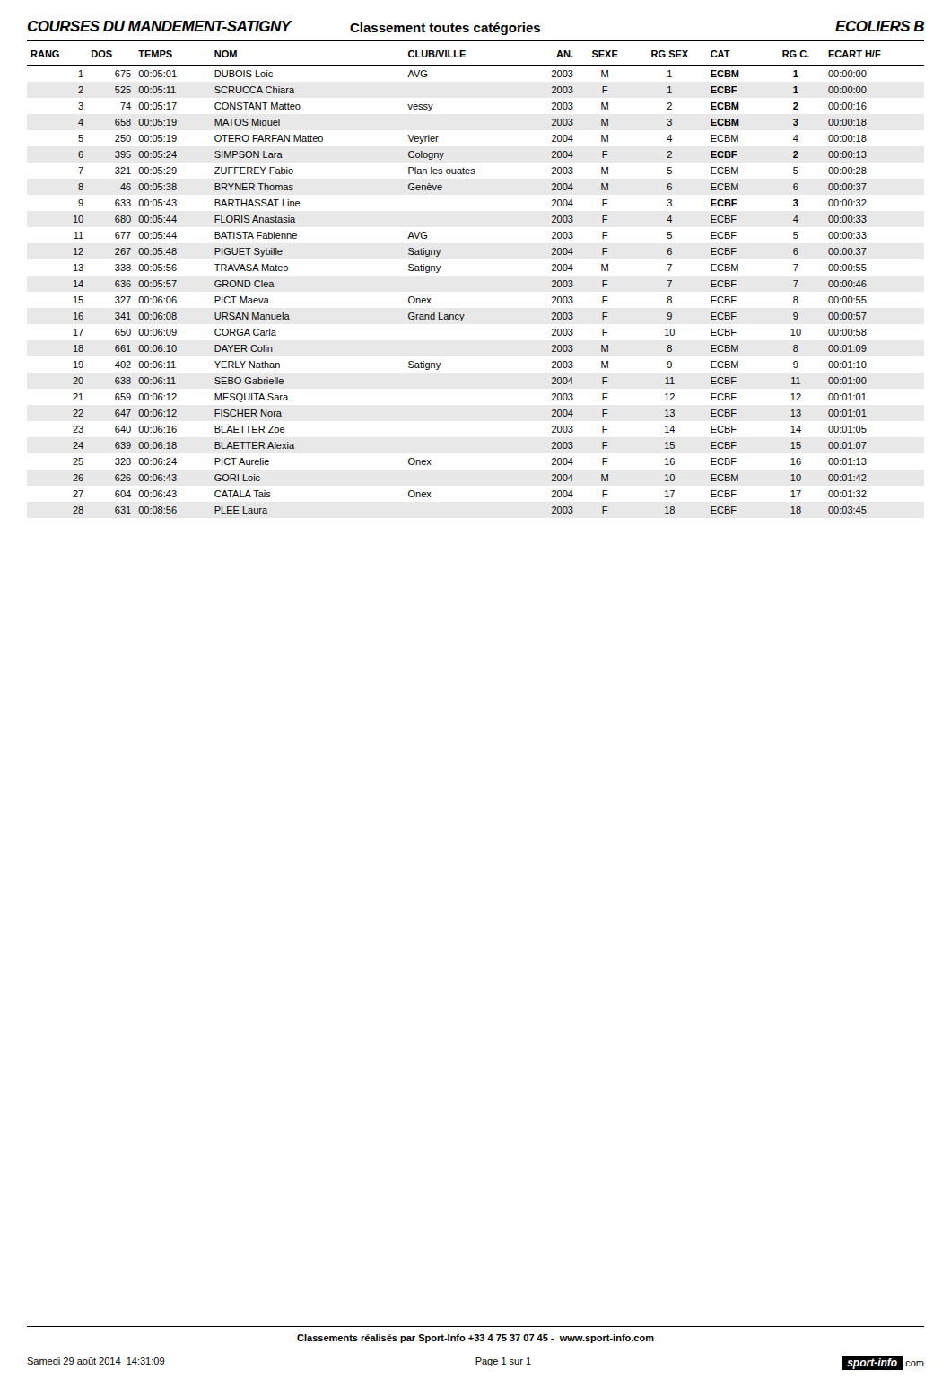COURSES DU MANDEMENT-SATIGNY Classement toutes catégories ECOLIERS B
| RANG | DOS | TEMPS | NOM | CLUB/VILLE | AN. | SEXE | RG SEX | CAT | RG C. | ECART H/F |
| --- | --- | --- | --- | --- | --- | --- | --- | --- | --- | --- |
| 1 | 675 | 00:05:01 | DUBOIS Loic | AVG | 2003 | M | 1 | ECBM | 1 | 00:00:00 |
| 2 | 525 | 00:05:11 | SCRUCCA Chiara | | 2003 | F | 1 | ECBF | 1 | 00:00:00 |
| 3 | 74 | 00:05:17 | CONSTANT Matteo | vessy | 2003 | M | 2 | ECBM | 2 | 00:00:16 |
| 4 | 658 | 00:05:19 | MATOS Miguel | | 2003 | M | 3 | ECBM | 3 | 00:00:18 |
| 5 | 250 | 00:05:19 | OTERO FARFAN Matteo | Veyrier | 2004 | M | 4 | ECBM | 4 | 00:00:18 |
| 6 | 395 | 00:05:24 | SIMPSON Lara | Cologny | 2004 | F | 2 | ECBF | 2 | 00:00:13 |
| 7 | 321 | 00:05:29 | ZUFFEREY Fabio | Plan les ouates | 2003 | M | 5 | ECBM | 5 | 00:00:28 |
| 8 | 46 | 00:05:38 | BRYNER Thomas | Genève | 2004 | M | 6 | ECBM | 6 | 00:00:37 |
| 9 | 633 | 00:05:43 | BARTHASSAT Line | | 2004 | F | 3 | ECBF | 3 | 00:00:32 |
| 10 | 680 | 00:05:44 | FLORIS Anastasia | | 2003 | F | 4 | ECBF | 4 | 00:00:33 |
| 11 | 677 | 00:05:44 | BATISTA Fabienne | AVG | 2003 | F | 5 | ECBF | 5 | 00:00:33 |
| 12 | 267 | 00:05:48 | PIGUET Sybille | Satigny | 2004 | F | 6 | ECBF | 6 | 00:00:37 |
| 13 | 338 | 00:05:56 | TRAVASA Mateo | Satigny | 2004 | M | 7 | ECBM | 7 | 00:00:55 |
| 14 | 636 | 00:05:57 | GROND Clea | | 2003 | F | 7 | ECBF | 7 | 00:00:46 |
| 15 | 327 | 00:06:06 | PICT Maeva | Onex | 2003 | F | 8 | ECBF | 8 | 00:00:55 |
| 16 | 341 | 00:06:08 | URSAN Manuela | Grand Lancy | 2003 | F | 9 | ECBF | 9 | 00:00:57 |
| 17 | 650 | 00:06:09 | CORGA Carla | | 2003 | F | 10 | ECBF | 10 | 00:00:58 |
| 18 | 661 | 00:06:10 | DAYER Colin | | 2003 | M | 8 | ECBM | 8 | 00:01:09 |
| 19 | 402 | 00:06:11 | YERLY Nathan | Satigny | 2003 | M | 9 | ECBM | 9 | 00:01:10 |
| 20 | 638 | 00:06:11 | SEBO Gabrielle | | 2004 | F | 11 | ECBF | 11 | 00:01:00 |
| 21 | 659 | 00:06:12 | MESQUITA Sara | | 2003 | F | 12 | ECBF | 12 | 00:01:01 |
| 22 | 647 | 00:06:12 | FISCHER Nora | | 2004 | F | 13 | ECBF | 13 | 00:01:01 |
| 23 | 640 | 00:06:16 | BLAETTER Zoe | | 2003 | F | 14 | ECBF | 14 | 00:01:05 |
| 24 | 639 | 00:06:18 | BLAETTER Alexia | | 2003 | F | 15 | ECBF | 15 | 00:01:07 |
| 25 | 328 | 00:06:24 | PICT Aurelie | Onex | 2004 | F | 16 | ECBF | 16 | 00:01:13 |
| 26 | 626 | 00:06:43 | GORI Loic | | 2004 | M | 10 | ECBM | 10 | 00:01:42 |
| 27 | 604 | 00:06:43 | CATALA Tais | Onex | 2004 | F | 17 | ECBF | 17 | 00:01:32 |
| 28 | 631 | 00:08:56 | PLEE Laura | | 2003 | F | 18 | ECBF | 18 | 00:03:45 |
Classements réalisés par Sport-Info +33 4 75 37 07 45 - www.sport-info.com
Samedi 29 août 2014 14:31:09 Page 1 sur 1 sport-info.com